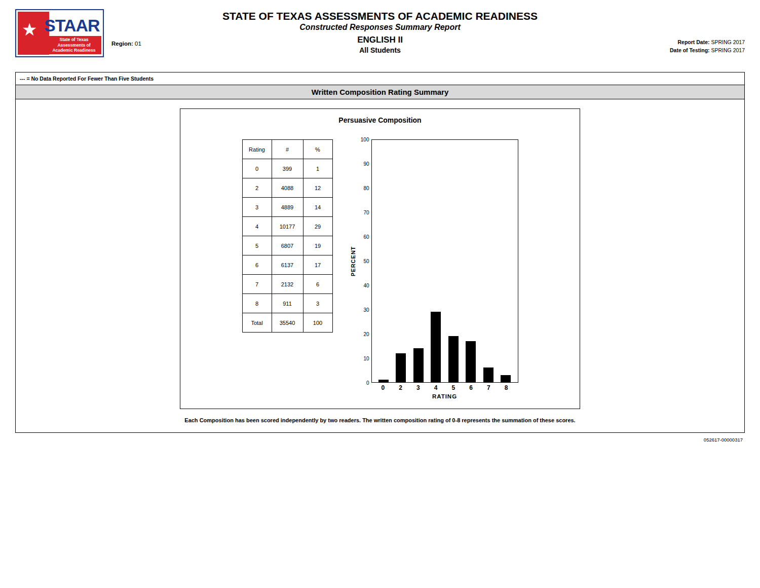★
STAAR
State of Texas
Assessments of
Academic Readiness
STATE OF TEXAS ASSESSMENTS OF ACADEMIC READINESS
Constructed Responses Summary Report
ENGLISH II
All Students
Region: 01
Report Date: SPRING 2017
Date of Testing: SPRING 2017
--- = No Data Reported For Fewer Than Five Students
Written Composition Rating Summary
Persuasive Composition
| Rating | # | % |
| --- | --- | --- |
| 0 | 399 | 1 |
| 2 | 4088 | 12 |
| 3 | 4889 | 14 |
| 4 | 10177 | 29 |
| 5 | 6807 | 19 |
| 6 | 6137 | 17 |
| 7 | 2132 | 6 |
| 8 | 911 | 3 |
| Total | 35540 | 100 |
PERCENT
100 90 80 70 60 50 40 30 20 10 0
0234 5678
RATING
Each Composition has been scored independently by two readers. The written composition rating of 0-8 represents the summation of these scores.
052617-00000317